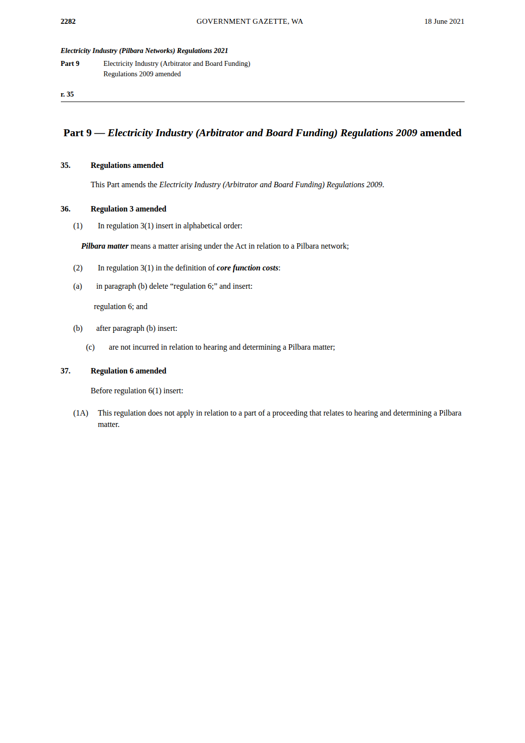2282 GOVERNMENT GAZETTE, WA 18 June 2021
Electricity Industry (Pilbara Networks) Regulations 2021
Part 9 Electricity Industry (Arbitrator and Board Funding)
Regulations 2009 amended
r. 35
Part 9 — Electricity Industry (Arbitrator and Board Funding) Regulations 2009 amended
35. Regulations amended
This Part amends the Electricity Industry (Arbitrator and Board Funding) Regulations 2009.
36. Regulation 3 amended
(1) In regulation 3(1) insert in alphabetical order:
Pilbara matter means a matter arising under the Act in relation to a Pilbara network;
(2) In regulation 3(1) in the definition of core function costs:
(a) in paragraph (b) delete “regulation 6;” and insert:
regulation 6; and
(b) after paragraph (b) insert:
(c) are not incurred in relation to hearing and determining a Pilbara matter;
37. Regulation 6 amended
Before regulation 6(1) insert:
(1A) This regulation does not apply in relation to a part of a proceeding that relates to hearing and determining a Pilbara matter.